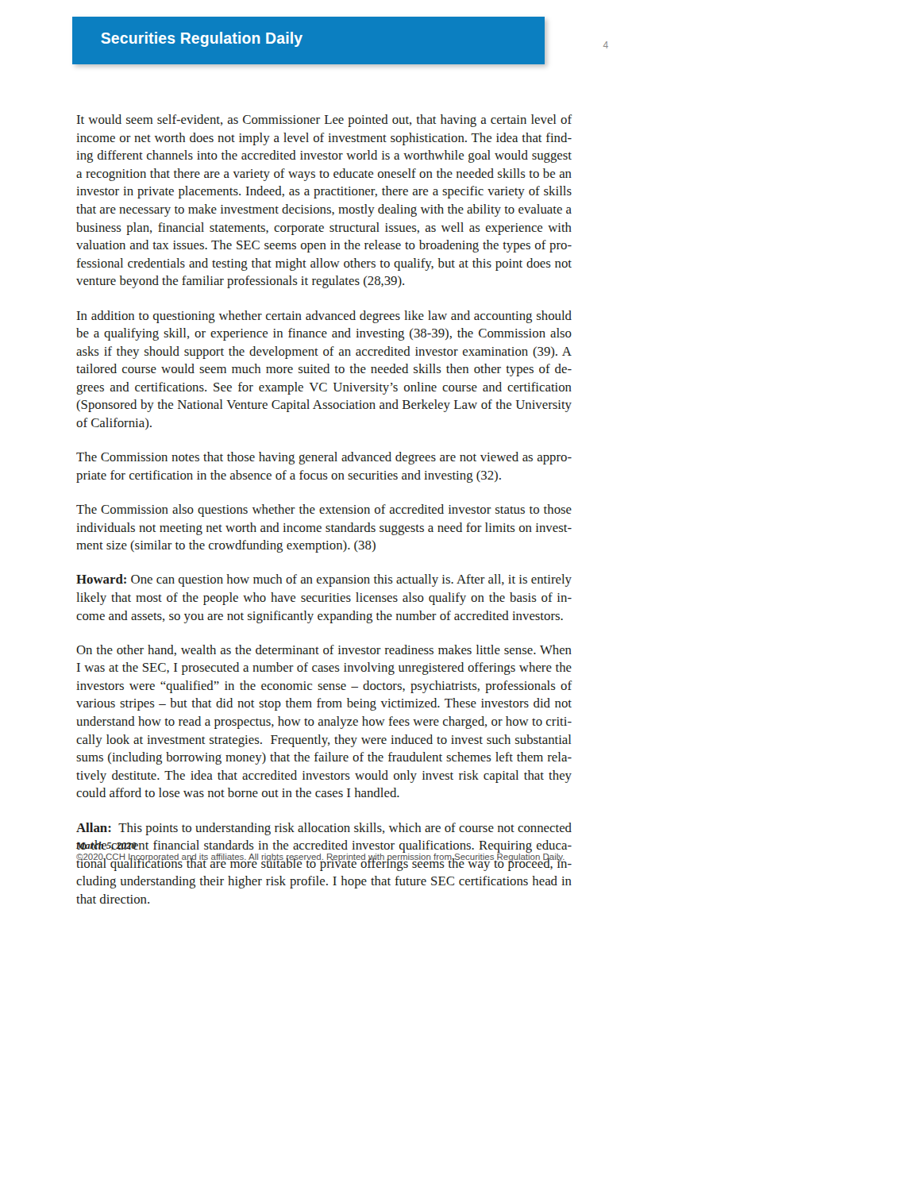Securities Regulation Daily
4
It would seem self-evident, as Commissioner Lee pointed out, that having a certain level of income or net worth does not imply a level of investment sophistication. The idea that finding different channels into the accredited investor world is a worthwhile goal would suggest a recognition that there are a variety of ways to educate oneself on the needed skills to be an investor in private placements. Indeed, as a practitioner, there are a specific variety of skills that are necessary to make investment decisions, mostly dealing with the ability to evaluate a business plan, financial statements, corporate structural issues, as well as experience with valuation and tax issues. The SEC seems open in the release to broadening the types of professional credentials and testing that might allow others to qualify, but at this point does not venture beyond the familiar professionals it regulates (28,39).
In addition to questioning whether certain advanced degrees like law and accounting should be a qualifying skill, or experience in finance and investing (38-39), the Commission also asks if they should support the development of an accredited investor examination (39). A tailored course would seem much more suited to the needed skills then other types of degrees and certifications. See for example VC University’s online course and certification (Sponsored by the National Venture Capital Association and Berkeley Law of the University of California).
The Commission notes that those having general advanced degrees are not viewed as appropriate for certification in the absence of a focus on securities and investing (32).
The Commission also questions whether the extension of accredited investor status to those individuals not meeting net worth and income standards suggests a need for limits on investment size (similar to the crowdfunding exemption). (38)
Howard: One can question how much of an expansion this actually is. After all, it is entirely likely that most of the people who have securities licenses also qualify on the basis of income and assets, so you are not significantly expanding the number of accredited investors.
On the other hand, wealth as the determinant of investor readiness makes little sense. When I was at the SEC, I prosecuted a number of cases involving unregistered offerings where the investors were “qualified” in the economic sense – doctors, psychiatrists, professionals of various stripes – but that did not stop them from being victimized. These investors did not understand how to read a prospectus, how to analyze how fees were charged, or how to critically look at investment strategies. Frequently, they were induced to invest such substantial sums (including borrowing money) that the failure of the fraudulent schemes left them relatively destitute. The idea that accredited investors would only invest risk capital that they could afford to lose was not borne out in the cases I handled.
Allan: This points to understanding risk allocation skills, which are of course not connected to the current financial standards in the accredited investor qualifications. Requiring educational qualifications that are more suitable to private offerings seems the way to proceed, including understanding their higher risk profile. I hope that future SEC certifications head in that direction.
March 5, 2020 ©2020 CCH Incorporated and its affiliates. All rights reserved. Reprinted with permission from Securities Regulation Daily.